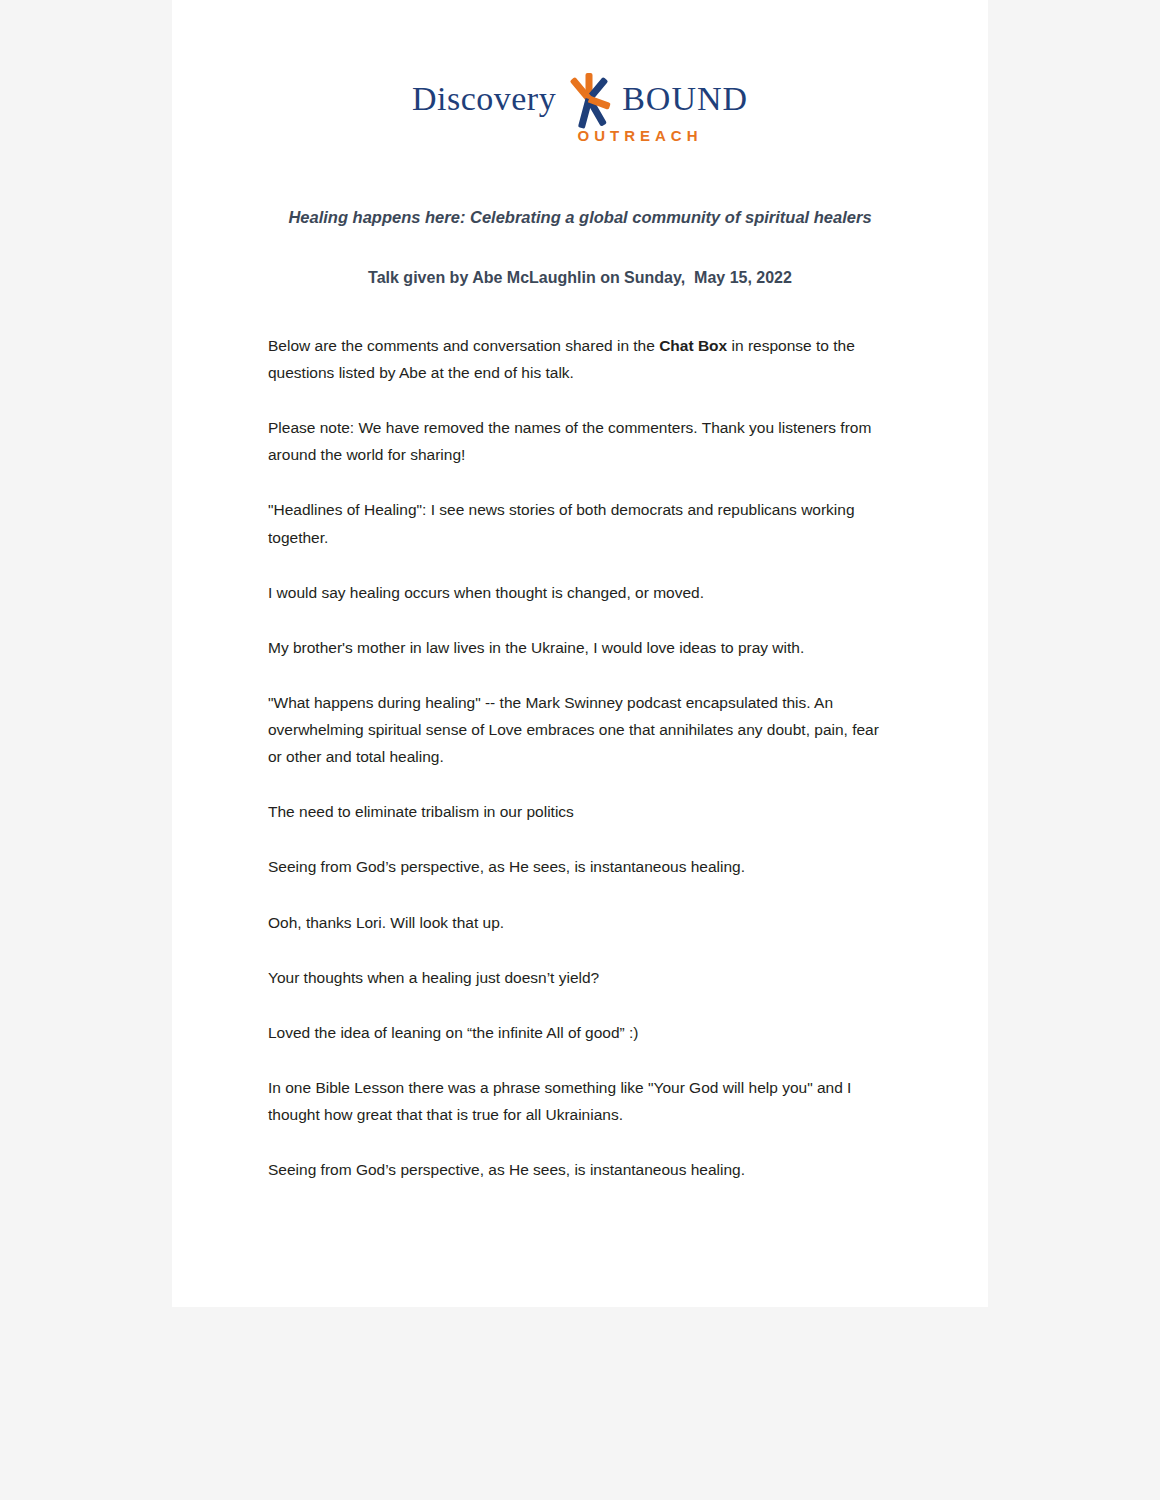Discovery BOUND
OUTREACH
Healing happens here: Celebrating a global community of spiritual healers
Talk given by Abe McLaughlin on Sunday, May 15, 2022
Below are the comments and conversation shared in the Chat Box in response to the questions listed by Abe at the end of his talk.
Please note: We have removed the names of the commenters. Thank you listeners from around the world for sharing!
"Headlines of Healing": I see news stories of both democrats and republicans working together.
I would say healing occurs when thought is changed, or moved.
My brother's mother in law lives in the Ukraine, I would love ideas to pray with.
"What happens during healing" -- the Mark Swinney podcast encapsulated this. An overwhelming spiritual sense of Love embraces one that annihilates any doubt, pain, fear or other and total healing.
The need to eliminate tribalism in our politics
Seeing from God’s perspective, as He sees, is instantaneous healing.
Ooh, thanks Lori. Will look that up.
Your thoughts when a healing just doesn’t yield?
Loved the idea of leaning on “the infinite All of good” :)
In one Bible Lesson there was a phrase something like "Your God will help you" and I thought how great that that is true for all Ukrainians.
Seeing from God’s perspective, as He sees, is instantaneous healing.